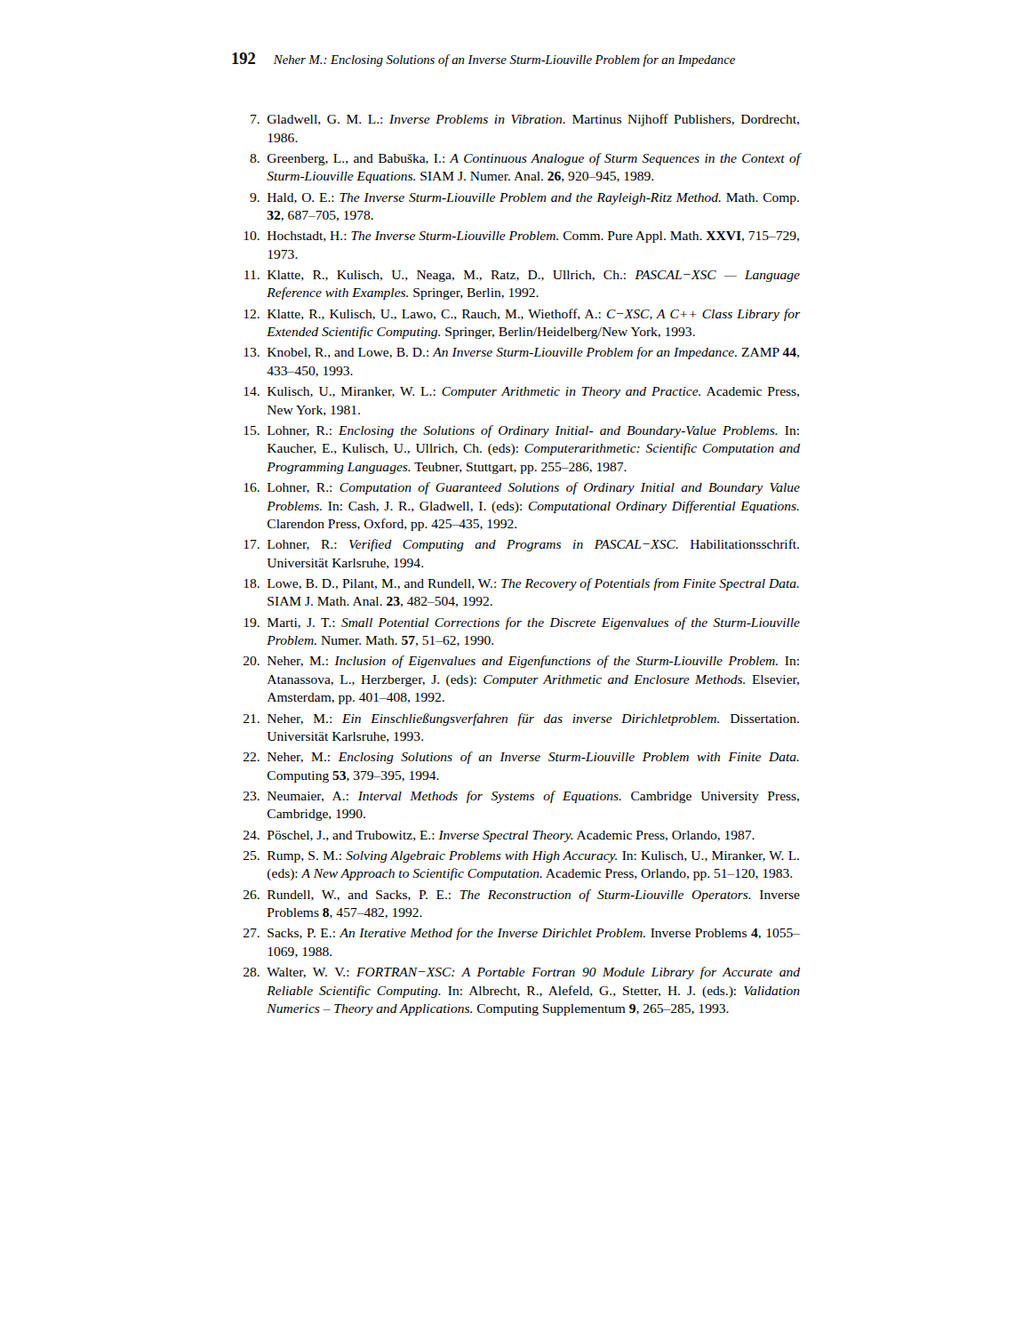192 Neher M.: Enclosing Solutions of an Inverse Sturm-Liouville Problem for an Impedance
7. Gladwell, G. M. L.: Inverse Problems in Vibration. Martinus Nijhoff Publishers, Dordrecht, 1986.
8. Greenberg, L., and Babuška, I.: A Continuous Analogue of Sturm Sequences in the Context of Sturm-Liouville Equations. SIAM J. Numer. Anal. 26, 920–945, 1989.
9. Hald, O. E.: The Inverse Sturm-Liouville Problem and the Rayleigh-Ritz Method. Math. Comp. 32, 687–705, 1978.
10. Hochstadt, H.: The Inverse Sturm-Liouville Problem. Comm. Pure Appl. Math. XXVI, 715–729, 1973.
11. Klatte, R., Kulisch, U., Neaga, M., Ratz, D., Ullrich, Ch.: PASCAL−XSC — Language Reference with Examples. Springer, Berlin, 1992.
12. Klatte, R., Kulisch, U., Lawo, C., Rauch, M., Wiethoff, A.: C−XSC, A C++ Class Library for Extended Scientific Computing. Springer, Berlin/Heidelberg/New York, 1993.
13. Knobel, R., and Lowe, B. D.: An Inverse Sturm-Liouville Problem for an Impedance. ZAMP 44, 433–450, 1993.
14. Kulisch, U., Miranker, W. L.: Computer Arithmetic in Theory and Practice. Academic Press, New York, 1981.
15. Lohner, R.: Enclosing the Solutions of Ordinary Initial- and Boundary-Value Problems. In: Kaucher, E., Kulisch, U., Ullrich, Ch. (eds): Computerarithmetic: Scientific Computation and Programming Languages. Teubner, Stuttgart, pp. 255–286, 1987.
16. Lohner, R.: Computation of Guaranteed Solutions of Ordinary Initial and Boundary Value Problems. In: Cash, J. R., Gladwell, I. (eds): Computational Ordinary Differential Equations. Clarendon Press, Oxford, pp. 425–435, 1992.
17. Lohner, R.: Verified Computing and Programs in PASCAL−XSC. Habilitationsschrift. Universität Karlsruhe, 1994.
18. Lowe, B. D., Pilant, M., and Rundell, W.: The Recovery of Potentials from Finite Spectral Data. SIAM J. Math. Anal. 23, 482–504, 1992.
19. Marti, J. T.: Small Potential Corrections for the Discrete Eigenvalues of the Sturm-Liouville Problem. Numer. Math. 57, 51–62, 1990.
20. Neher, M.: Inclusion of Eigenvalues and Eigenfunctions of the Sturm-Liouville Problem. In: Atanassova, L., Herzberger, J. (eds): Computer Arithmetic and Enclosure Methods. Elsevier, Amsterdam, pp. 401–408, 1992.
21. Neher, M.: Ein Einschließungsverfahren für das inverse Dirichletproblem. Dissertation. Universität Karlsruhe, 1993.
22. Neher, M.: Enclosing Solutions of an Inverse Sturm-Liouville Problem with Finite Data. Computing 53, 379–395, 1994.
23. Neumaier, A.: Interval Methods for Systems of Equations. Cambridge University Press, Cambridge, 1990.
24. Pöschel, J., and Trubowitz, E.: Inverse Spectral Theory. Academic Press, Orlando, 1987.
25. Rump, S. M.: Solving Algebraic Problems with High Accuracy. In: Kulisch, U., Miranker, W. L. (eds): A New Approach to Scientific Computation. Academic Press, Orlando, pp. 51–120, 1983.
26. Rundell, W., and Sacks, P. E.: The Reconstruction of Sturm-Liouville Operators. Inverse Problems 8, 457–482, 1992.
27. Sacks, P. E.: An Iterative Method for the Inverse Dirichlet Problem. Inverse Problems 4, 1055–1069, 1988.
28. Walter, W. V.: FORTRAN−XSC: A Portable Fortran 90 Module Library for Accurate and Reliable Scientific Computing. In: Albrecht, R., Alefeld, G., Stetter, H. J. (eds.): Validation Numerics – Theory and Applications. Computing Supplementum 9, 265–285, 1993.